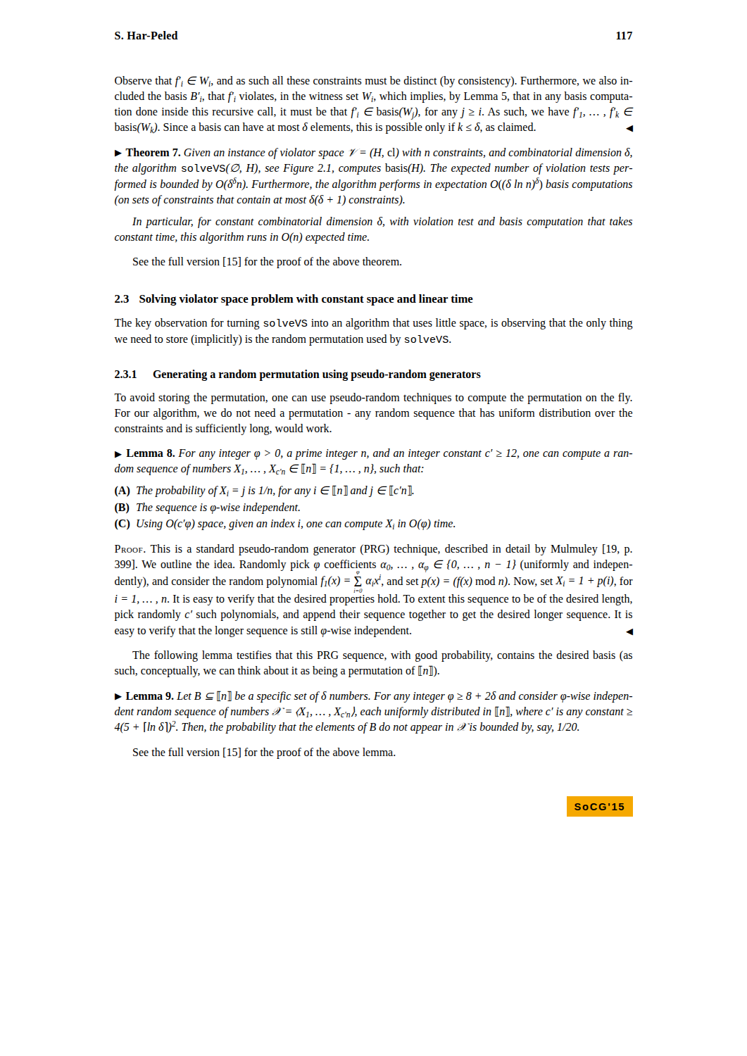S. Har-Peled 117
Observe that f′i ∈ Wi, and as such all these constraints must be distinct (by consistency). Furthermore, we also included the basis B′i, that f′i violates, in the witness set Wi, which implies, by Lemma 5, that in any basis computation done inside this recursive call, it must be that f′i ∈ basis(Wj), for any j ≥ i. As such, we have f′1, … , f′k ∈ basis(Wk). Since a basis can have at most δ elements, this is possible only if k ≤ δ, as claimed.
Theorem 7. Given an instance of violator space 𝒱 = (H, cl) with n constraints, and combinatorial dimension δ, the algorithm solveVS(∅, H), see Figure 2.1, computes basis(H). The expected number of violation tests performed is bounded by O(δδn). Furthermore, the algorithm performs in expectation O((δ ln n)δ) basis computations (on sets of constraints that contain at most δ(δ + 1) constraints).
In particular, for constant combinatorial dimension δ, with violation test and basis computation that takes constant time, this algorithm runs in O(n) expected time.
See the full version [15] for the proof of the above theorem.
2.3 Solving violator space problem with constant space and linear time
The key observation for turning solveVS into an algorithm that uses little space, is observing that the only thing we need to store (implicitly) is the random permutation used by solveVS.
2.3.1 Generating a random permutation using pseudo-random generators
To avoid storing the permutation, one can use pseudo-random techniques to compute the permutation on the fly. For our algorithm, we do not need a permutation - any random sequence that has uniform distribution over the constraints and is sufficiently long, would work.
Lemma 8. For any integer φ > 0, a prime integer n, and an integer constant c′ ≥ 12, one can compute a random sequence of numbers X1, … , Xc′n ∈ ⟦n⟧ = {1, … , n}, such that:
(A) The probability of Xi = j is 1/n, for any i ∈ ⟦n⟧ and j ∈ ⟦c′n⟧.
(B) The sequence is φ-wise independent.
(C) Using O(c′φ) space, given an index i, one can compute Xi in O(φ) time.
Proof. This is a standard pseudo-random generator (PRG) technique, described in detail by Mulmuley [19, p. 399]. We outline the idea. Randomly pick φ coefficients α0, … , αφ ∈ {0, … , n − 1} (uniformly and independently), and consider the random polynomial f1(x) = Σφi=0 αixi, and set p(x) = (f(x) mod n). Now, set Xi = 1 + p(i), for i = 1, … , n. It is easy to verify that the desired properties hold. To extent this sequence to be of the desired length, pick randomly c′ such polynomials, and append their sequence together to get the desired longer sequence. It is easy to verify that the longer sequence is still φ-wise independent.
The following lemma testifies that this PRG sequence, with good probability, contains the desired basis (as such, conceptually, we can think about it as being a permutation of ⟦n⟧).
Lemma 9. Let B ⊆ ⟦n⟧ be a specific set of δ numbers. For any integer φ ≥ 8 + 2δ and consider φ-wise independent random sequence of numbers 𝒳 = ⟨X1, … , Xc′n⟩, each uniformly distributed in ⟦n⟧, where c′ is any constant ≥ 4(5 + ⌈ln δ⌉)2. Then, the probability that the elements of B do not appear in 𝒳 is bounded by, say, 1/20.
See the full version [15] for the proof of the above lemma.
SoCG'15